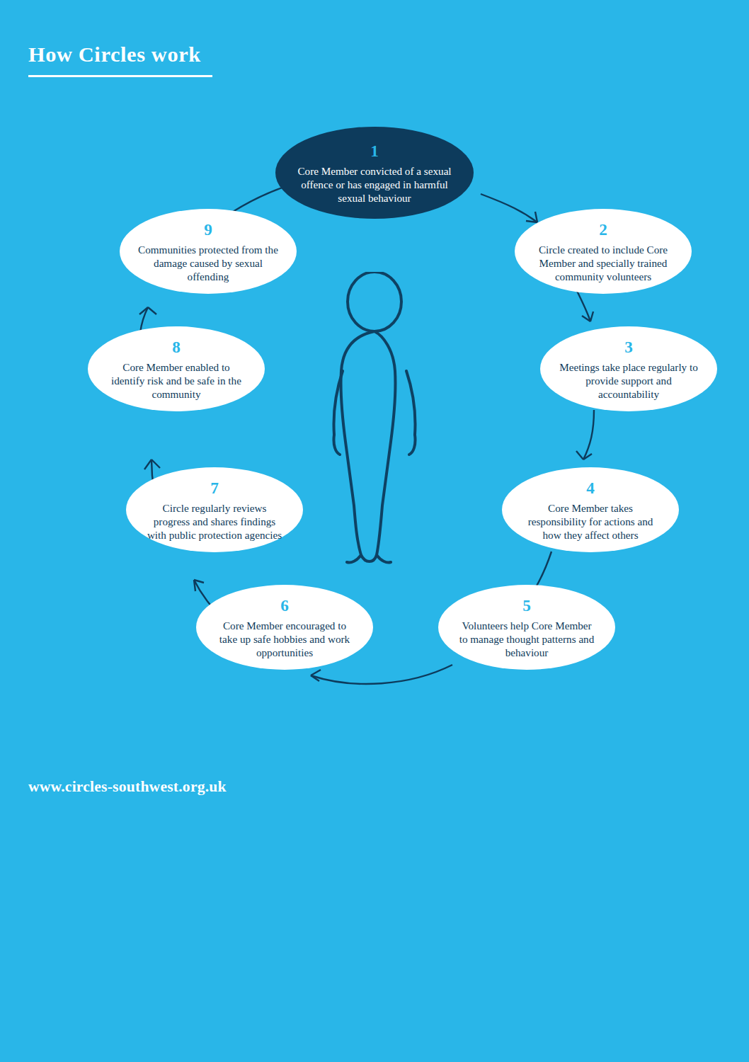How Circles work
1 Core Member convicted of a sexual offence or has engaged in harmful sexual behaviour
2 Circle created to include Core Member and specially trained community volunteers
3 Meetings take place regularly to provide support and accountability
4 Core Member takes responsibility for actions and how they affect others
5 Volunteers help Core Member to manage thought patterns and behaviour
6 Core Member encouraged to take up safe hobbies and work opportunities
7 Circle regularly reviews progress and shares findings with public protection agencies
8 Core Member enabled to identify risk and be safe in the community
9 Communities protected from the damage caused by sexual offending
www.circles-southwest.org.uk